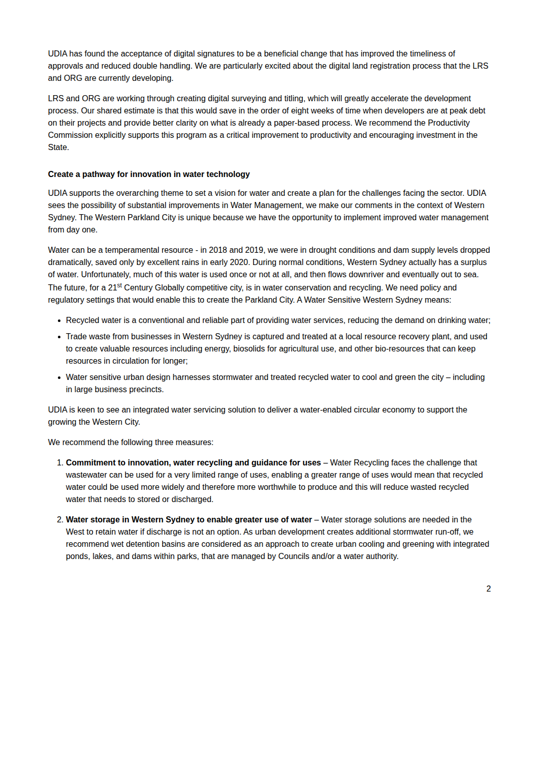UDIA has found the acceptance of digital signatures to be a beneficial change that has improved the timeliness of approvals and reduced double handling. We are particularly excited about the digital land registration process that the LRS and ORG are currently developing.
LRS and ORG are working through creating digital surveying and titling, which will greatly accelerate the development process. Our shared estimate is that this would save in the order of eight weeks of time when developers are at peak debt on their projects and provide better clarity on what is already a paper-based process. We recommend the Productivity Commission explicitly supports this program as a critical improvement to productivity and encouraging investment in the State.
Create a pathway for innovation in water technology
UDIA supports the overarching theme to set a vision for water and create a plan for the challenges facing the sector. UDIA sees the possibility of substantial improvements in Water Management, we make our comments in the context of Western Sydney. The Western Parkland City is unique because we have the opportunity to implement improved water management from day one.
Water can be a temperamental resource - in 2018 and 2019, we were in drought conditions and dam supply levels dropped dramatically, saved only by excellent rains in early 2020. During normal conditions, Western Sydney actually has a surplus of water. Unfortunately, much of this water is used once or not at all, and then flows downriver and eventually out to sea. The future, for a 21st Century Globally competitive city, is in water conservation and recycling. We need policy and regulatory settings that would enable this to create the Parkland City. A Water Sensitive Western Sydney means:
Recycled water is a conventional and reliable part of providing water services, reducing the demand on drinking water;
Trade waste from businesses in Western Sydney is captured and treated at a local resource recovery plant, and used to create valuable resources including energy, biosolids for agricultural use, and other bio-resources that can keep resources in circulation for longer;
Water sensitive urban design harnesses stormwater and treated recycled water to cool and green the city – including in large business precincts.
UDIA is keen to see an integrated water servicing solution to deliver a water-enabled circular economy to support the growing the Western City.
We recommend the following three measures:
Commitment to innovation, water recycling and guidance for uses – Water Recycling faces the challenge that wastewater can be used for a very limited range of uses, enabling a greater range of uses would mean that recycled water could be used more widely and therefore more worthwhile to produce and this will reduce wasted recycled water that needs to stored or discharged.
Water storage in Western Sydney to enable greater use of water – Water storage solutions are needed in the West to retain water if discharge is not an option. As urban development creates additional stormwater run-off, we recommend wet detention basins are considered as an approach to create urban cooling and greening with integrated ponds, lakes, and dams within parks, that are managed by Councils and/or a water authority.
2